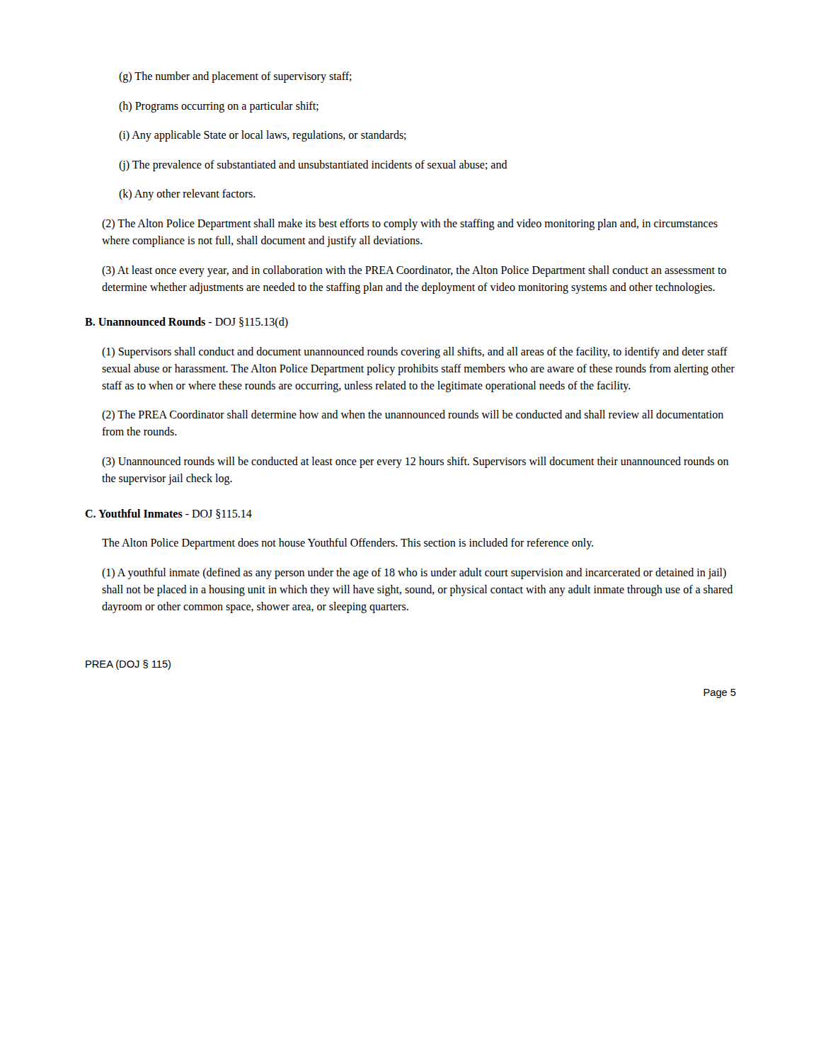(g) The number and placement of supervisory staff;
(h) Programs occurring on a particular shift;
(i) Any applicable State or local laws, regulations, or standards;
(j) The prevalence of substantiated and unsubstantiated incidents of sexual abuse; and
(k) Any other relevant factors.
(2) The Alton Police Department shall make its best efforts to comply with the staffing and video monitoring plan and, in circumstances where compliance is not full, shall document and justify all deviations.
(3) At least once every year, and in collaboration with the PREA Coordinator, the Alton Police Department shall conduct an assessment to determine whether adjustments are needed to the staffing plan and the deployment of video monitoring systems and other technologies.
B. Unannounced Rounds - DOJ §115.13(d)
(1) Supervisors shall conduct and document unannounced rounds covering all shifts, and all areas of the facility, to identify and deter staff sexual abuse or harassment. The Alton Police Department policy prohibits staff members who are aware of these rounds from alerting other staff as to when or where these rounds are occurring, unless related to the legitimate operational needs of the facility.
(2) The PREA Coordinator shall determine how and when the unannounced rounds will be conducted and shall review all documentation from the rounds.
(3) Unannounced rounds will be conducted at least once per every 12 hours shift. Supervisors will document their unannounced rounds on the supervisor jail check log.
C. Youthful Inmates - DOJ §115.14
The Alton Police Department does not house Youthful Offenders. This section is included for reference only.
(1) A youthful inmate (defined as any person under the age of 18 who is under adult court supervision and incarcerated or detained in jail) shall not be placed in a housing unit in which they will have sight, sound, or physical contact with any adult inmate through use of a shared dayroom or other common space, shower area, or sleeping quarters.
PREA (DOJ § 115)
Page 5